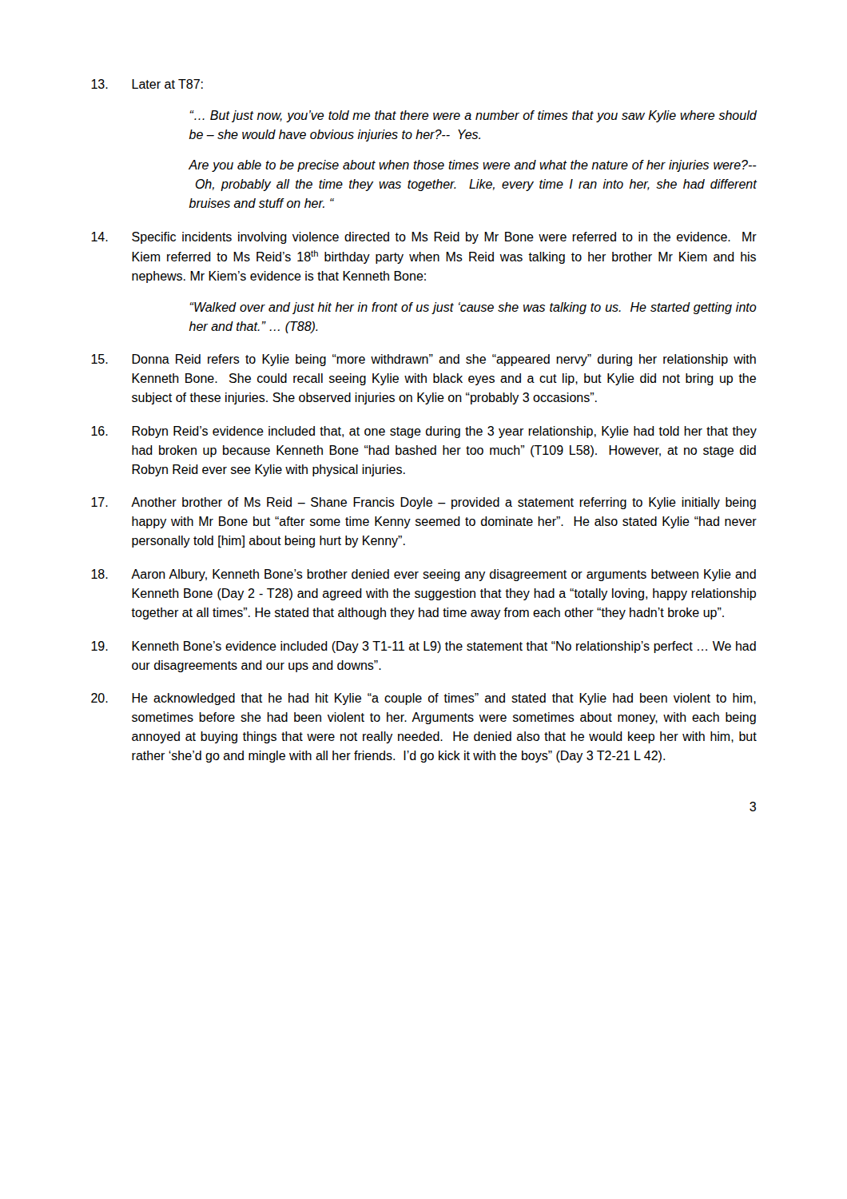Later at T87:
“… But just now, you’ve told me that there were a number of times that you saw Kylie where should be – she would have obvious injuries to her?-- Yes.
Are you able to be precise about when those times were and what the nature of her injuries were?-- Oh, probably all the time they was together. Like, every time I ran into her, she had different bruises and stuff on her. “
Specific incidents involving violence directed to Ms Reid by Mr Bone were referred to in the evidence. Mr Kiem referred to Ms Reid’s 18th birthday party when Ms Reid was talking to her brother Mr Kiem and his nephews. Mr Kiem’s evidence is that Kenneth Bone:
“Walked over and just hit her in front of us just ‘cause she was talking to us. He started getting into her and that.” … (T88).
Donna Reid refers to Kylie being “more withdrawn” and she “appeared nervy” during her relationship with Kenneth Bone. She could recall seeing Kylie with black eyes and a cut lip, but Kylie did not bring up the subject of these injuries. She observed injuries on Kylie on “probably 3 occasions”.
Robyn Reid’s evidence included that, at one stage during the 3 year relationship, Kylie had told her that they had broken up because Kenneth Bone “had bashed her too much” (T109 L58). However, at no stage did Robyn Reid ever see Kylie with physical injuries.
Another brother of Ms Reid – Shane Francis Doyle – provided a statement referring to Kylie initially being happy with Mr Bone but “after some time Kenny seemed to dominate her”. He also stated Kylie “had never personally told [him] about being hurt by Kenny”.
Aaron Albury, Kenneth Bone’s brother denied ever seeing any disagreement or arguments between Kylie and Kenneth Bone (Day 2 - T28) and agreed with the suggestion that they had a “totally loving, happy relationship together at all times”. He stated that although they had time away from each other “they hadn’t broke up”.
Kenneth Bone’s evidence included (Day 3 T1-11 at L9) the statement that “No relationship’s perfect … We had our disagreements and our ups and downs”.
He acknowledged that he had hit Kylie “a couple of times” and stated that Kylie had been violent to him, sometimes before she had been violent to her. Arguments were sometimes about money, with each being annoyed at buying things that were not really needed. He denied also that he would keep her with him, but rather ‘she’d go and mingle with all her friends. I’d go kick it with the boys” (Day 3 T2-21 L 42).
3